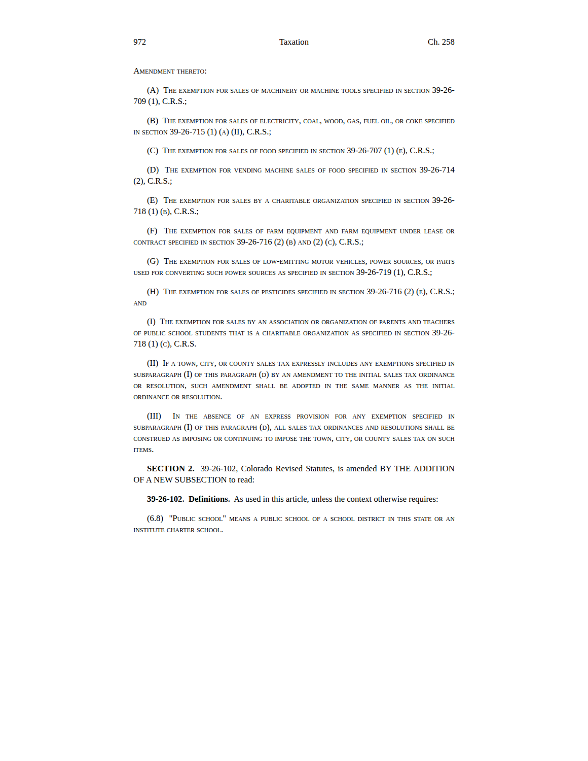972
Taxation
Ch. 258
Amendment thereto:
(A) The exemption for sales of machinery or machine tools specified in section 39-26-709 (1), C.R.S.;
(B) The exemption for sales of electricity, coal, wood, gas, fuel oil, or coke specified in section 39-26-715 (1) (a) (II), C.R.S.;
(C) The exemption for sales of food specified in section 39-26-707 (1) (e), C.R.S.;
(D) The exemption for vending machine sales of food specified in section 39-26-714 (2), C.R.S.;
(E) The exemption for sales by a charitable organization specified in section 39-26-718 (1) (b), C.R.S.;
(F) The exemption for sales of farm equipment and farm equipment under lease or contract specified in section 39-26-716 (2) (b) and (2) (c), C.R.S.;
(G) The exemption for sales of low-emitting motor vehicles, power sources, or parts used for converting such power sources as specified in section 39-26-719 (1), C.R.S.;
(H) The exemption for sales of pesticides specified in section 39-26-716 (2) (e), C.R.S.; and
(I) The exemption for sales by an association or organization of parents and teachers of public school students that is a charitable organization as specified in section 39-26-718 (1) (c), C.R.S.
(II) If a town, city, or county sales tax expressly includes any exemptions specified in subparagraph (I) of this paragraph (d) by an amendment to the initial sales tax ordinance or resolution, such amendment shall be adopted in the same manner as the initial ordinance or resolution.
(III) In the absence of an express provision for any exemption specified in subparagraph (I) of this paragraph (d), all sales tax ordinances and resolutions shall be construed as imposing or continuing to impose the town, city, or county sales tax on such items.
SECTION 2. 39-26-102, Colorado Revised Statutes, is amended BY THE ADDITION OF A NEW SUBSECTION to read:
39-26-102. Definitions. As used in this article, unless the context otherwise requires:
(6.8) "Public school" means a public school of a school district in this state or an institute charter school.